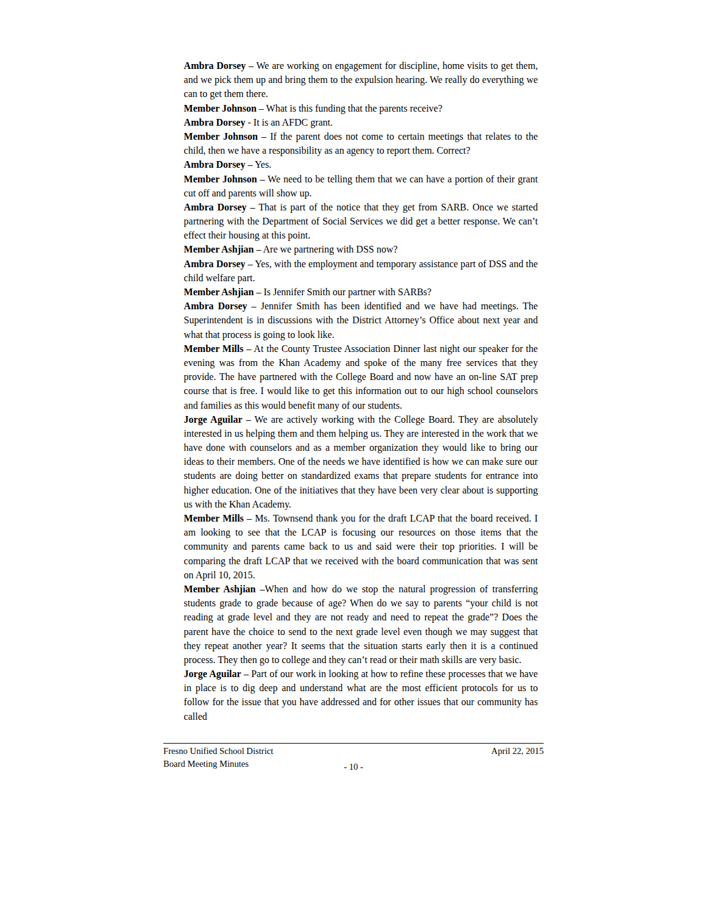Ambra Dorsey – We are working on engagement for discipline, home visits to get them, and we pick them up and bring them to the expulsion hearing. We really do everything we can to get them there.
Member Johnson – What is this funding that the parents receive?
Ambra Dorsey - It is an AFDC grant.
Member Johnson – If the parent does not come to certain meetings that relates to the child, then we have a responsibility as an agency to report them. Correct?
Ambra Dorsey – Yes.
Member Johnson – We need to be telling them that we can have a portion of their grant cut off and parents will show up.
Ambra Dorsey – That is part of the notice that they get from SARB. Once we started partnering with the Department of Social Services we did get a better response. We can’t effect their housing at this point.
Member Ashjian – Are we partnering with DSS now?
Ambra Dorsey – Yes, with the employment and temporary assistance part of DSS and the child welfare part.
Member Ashjian – Is Jennifer Smith our partner with SARBs?
Ambra Dorsey – Jennifer Smith has been identified and we have had meetings. The Superintendent is in discussions with the District Attorney’s Office about next year and what that process is going to look like.
Member Mills – At the County Trustee Association Dinner last night our speaker for the evening was from the Khan Academy and spoke of the many free services that they provide. The have partnered with the College Board and now have an on-line SAT prep course that is free. I would like to get this information out to our high school counselors and families as this would benefit many of our students.
Jorge Aguilar – We are actively working with the College Board. They are absolutely interested in us helping them and them helping us. They are interested in the work that we have done with counselors and as a member organization they would like to bring our ideas to their members. One of the needs we have identified is how we can make sure our students are doing better on standardized exams that prepare students for entrance into higher education. One of the initiatives that they have been very clear about is supporting us with the Khan Academy.
Member Mills – Ms. Townsend thank you for the draft LCAP that the board received. I am looking to see that the LCAP is focusing our resources on those items that the community and parents came back to us and said were their top priorities. I will be comparing the draft LCAP that we received with the board communication that was sent on April 10, 2015.
Member Ashjian –When and how do we stop the natural progression of transferring students grade to grade because of age? When do we say to parents “your child is not reading at grade level and they are not ready and need to repeat the grade”? Does the parent have the choice to send to the next grade level even though we may suggest that they repeat another year? It seems that the situation starts early then it is a continued process. They then go to college and they can’t read or their math skills are very basic.
Jorge Aguilar – Part of our work in looking at how to refine these processes that we have in place is to dig deep and understand what are the most efficient protocols for us to follow for the issue that you have addressed and for other issues that our community has called
Fresno Unified School District April 22, 2015
Board Meeting Minutes
- 10 -